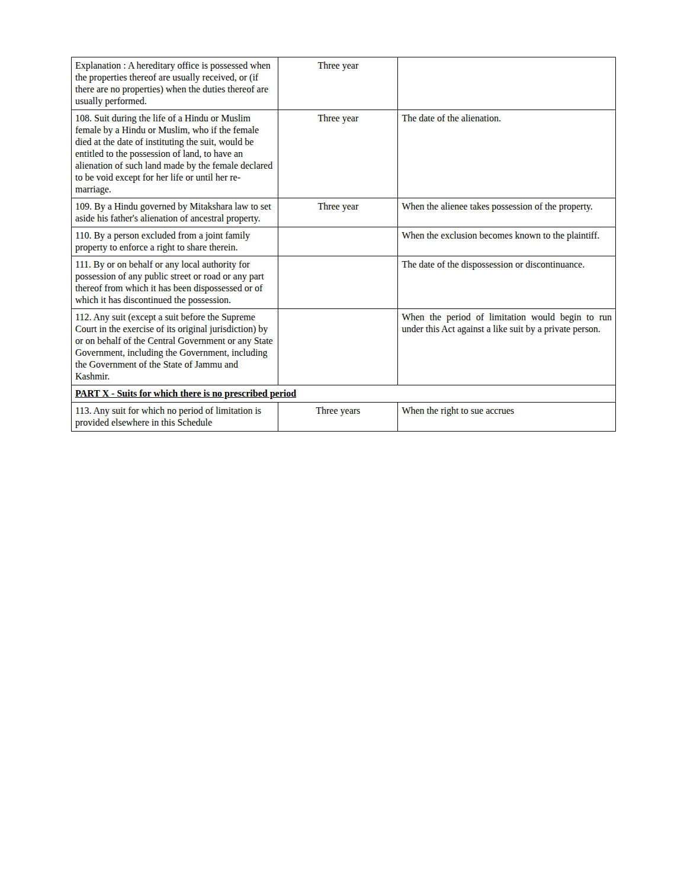| Explanation : A hereditary office is possessed when the properties thereof are usually received, or (if there are no properties) when the duties thereof are usually performed. | Three year | |
| 108. Suit during the life of a Hindu or Muslim female by a Hindu or Muslim, who if the female died at the date of instituting the suit, would be entitled to the possession of land, to have an alienation of such land made by the female declared to be void except for her life or until her re-marriage. | Three year | The date of the alienation. |
| 109. By a Hindu governed by Mitakshara law to set aside his father's alienation of ancestral property. | Three year | When the alienee takes possession of the property. |
| 110. By a person excluded from a joint family property to enforce a right to share therein. | | When the exclusion becomes known to the plaintiff. |
| 111. By or on behalf or any local authority for possession of any public street or road or any part thereof from which it has been dispossessed or of which it has discontinued the possession. | | The date of the dispossession or discontinuance. |
| 112. Any suit (except a suit before the Supreme Court in the exercise of its original jurisdiction) by or on behalf of the Central Government or any State Government, including the Government, including the Government of the State of Jammu and Kashmir. | | When the period of limitation would begin to run under this Act against a like suit by a private person. |
| PART X - Suits for which there is no prescribed period |
| 113. Any suit for which no period of limitation is provided elsewhere in this Schedule | Three years | When the right to sue accrues |